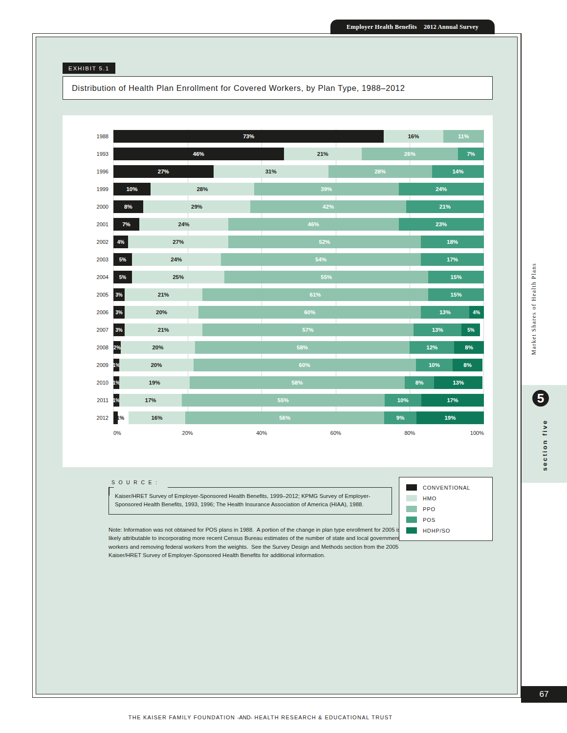Employer Health Benefits 2012 Annual Survey
Exhibit 5.1
Distribution of Health Plan Enrollment for Covered Workers, by Plan Type, 1988–2012
1988
73%
16%
11%
1993
46%
21%
26%
7%
1996
27%
31%
28%
14%
1999
10%
28%
39%
24%
2000
8%
29%
42%
21%
2001
7%
24%
46%
23%
2002
4%
27%
52%
18%
2003
5%
24%
54%
17%
2004
5%
25%
55%
15%
2005
3%
21%
61%
15%
2006
3%
20%
60%
13%
4%
2007
3%
21%
57%
13%
5%
2008
2%
20%
58%
12%
8%
2009
1%
20%
60%
10%
8%
2010
1%
19%
58%
8%
13%
2011
1%
17%
55%
10%
17%
2012
<1%
16%
56%
9%
19%
0% 20% 40% 60% 80% 100%
S O U R C E :
Kaiser/HRET Survey of Employer-Sponsored Health Benefits, 1999–2012; KPMG Survey of Employer-Sponsored Health Benefits, 1993, 1996; The Health Insurance Association of America (HIAA), 1988.
Note: Information was not obtained for POS plans in 1988. A portion of the change in plan type enrollment for 2005 is likely attributable to incorporating more recent Census Bureau estimates of the number of state and local government workers and removing federal workers from the weights. See the Survey Design and Methods section from the 2005 Kaiser/HRET Survey of Employer-Sponsored Health Benefits for additional information.
CONVENTIONAL
HMO
PPO
POS
HDHP/SO
Market Shares of Health Plans
5
section five
67
THE KAISER FAMILY FOUNDATION -AND- HEALTH RESEARCH & EDUCATIONAL TRUST